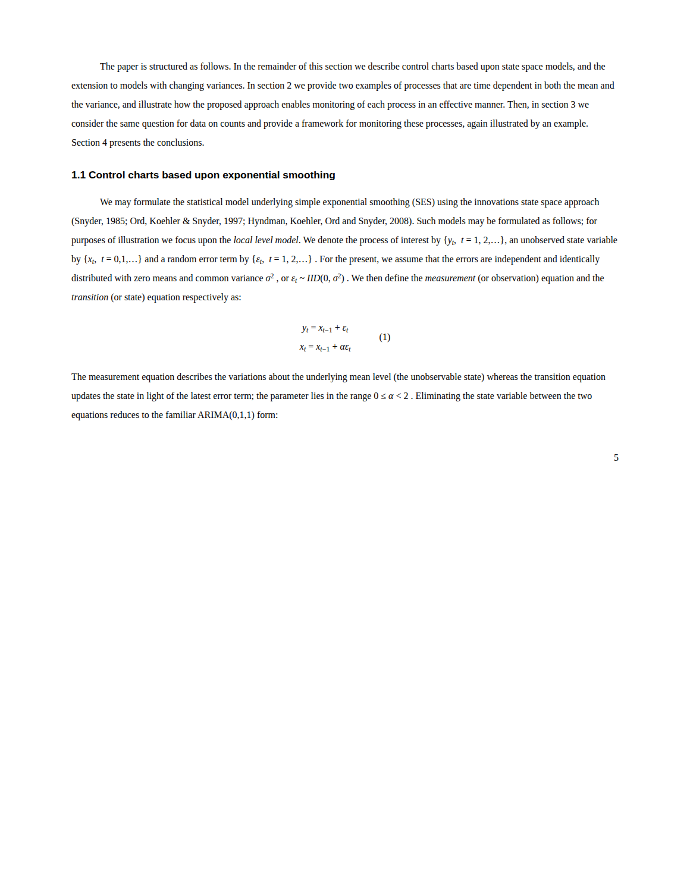The paper is structured as follows. In the remainder of this section we describe control charts based upon state space models, and the extension to models with changing variances. In section 2 we provide two examples of processes that are time dependent in both the mean and the variance, and illustrate how the proposed approach enables monitoring of each process in an effective manner. Then, in section 3 we consider the same question for data on counts and provide a framework for monitoring these processes, again illustrated by an example. Section 4 presents the conclusions.
1.1 Control charts based upon exponential smoothing
We may formulate the statistical model underlying simple exponential smoothing (SES) using the innovations state space approach (Snyder, 1985; Ord, Koehler & Snyder, 1997; Hyndman, Koehler, Ord and Snyder, 2008). Such models may be formulated as follows; for purposes of illustration we focus upon the local level model. We denote the process of interest by {yt, t = 1, 2,…}, an unobserved state variable by {xt, t = 0,1,…} and a random error term by {εt, t = 1, 2,…} . For the present, we assume that the errors are independent and identically distributed with zero means and common variance σ2 , or εt ~ IID(0, σ2) . We then define the measurement (or observation) equation and the transition (or state) equation respectively as:
yt = xt−1 + εt xt = xt−1 + αεt
(1)
The measurement equation describes the variations about the underlying mean level (the unobservable state) whereas the transition equation updates the state in light of the latest error term; the parameter lies in the range 0 ≤ α < 2 . Eliminating the state variable between the two equations reduces to the familiar ARIMA(0,1,1) form:
5